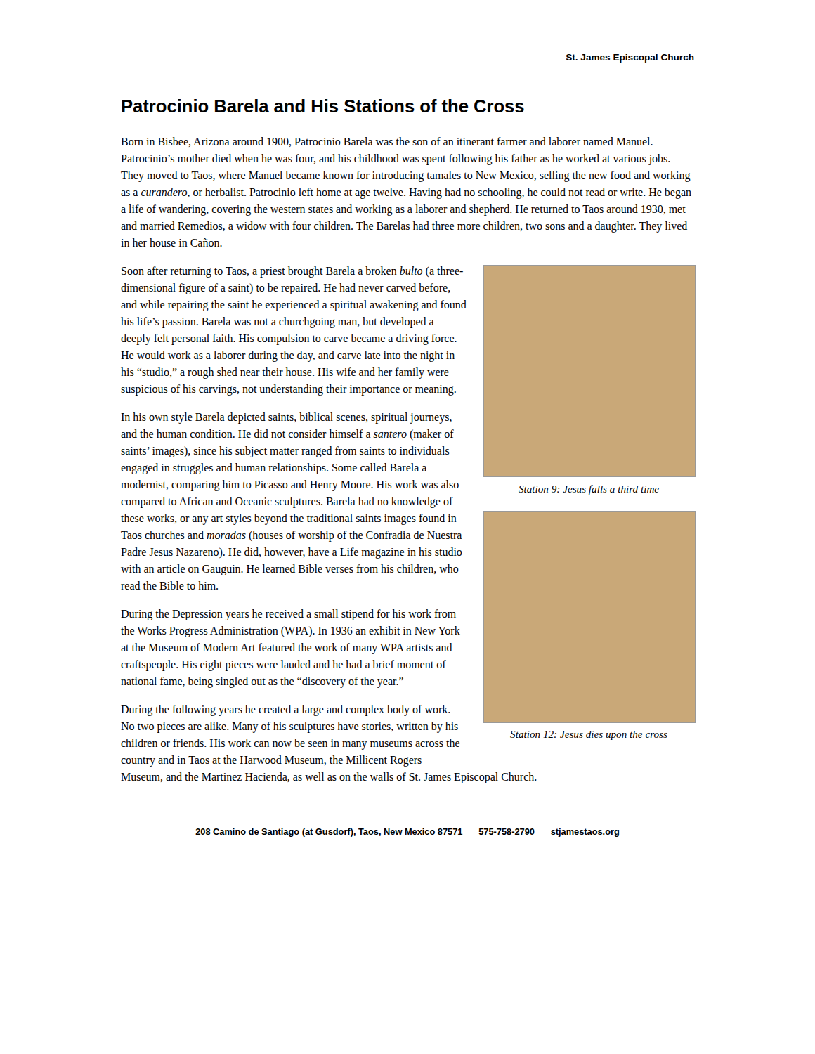St. James Episcopal Church
Patrocinio Barela and His Stations of the Cross
Born in Bisbee, Arizona around 1900, Patrocinio Barela was the son of an itinerant farmer and laborer named Manuel. Patrocinio’s mother died when he was four, and his childhood was spent following his father as he worked at various jobs. They moved to Taos, where Manuel became known for introducing tamales to New Mexico, selling the new food and working as a curandero, or herbalist. Patrocinio left home at age twelve. Having had no schooling, he could not read or write. He began a life of wandering, covering the western states and working as a laborer and shepherd. He returned to Taos around 1930, met and married Remedios, a widow with four children. The Barelas had three more children, two sons and a daughter. They lived in her house in Cañon.
Station 9: Jesus falls a third time
Soon after returning to Taos, a priest brought Barela a broken bulto (a three-dimensional figure of a saint) to be repaired. He had never carved before, and while repairing the saint he experienced a spiritual awakening and found his life’s passion. Barela was not a churchgoing man, but developed a deeply felt personal faith. His compulsion to carve became a driving force. He would work as a laborer during the day, and carve late into the night in his “studio,” a rough shed near their house. His wife and her family were suspicious of his carvings, not understanding their importance or meaning.
Station 12: Jesus dies upon the cross
In his own style Barela depicted saints, biblical scenes, spiritual journeys, and the human condition. He did not consider himself a santero (maker of saints’ images), since his subject matter ranged from saints to individuals engaged in struggles and human relationships. Some called Barela a modernist, comparing him to Picasso and Henry Moore. His work was also compared to African and Oceanic sculptures. Barela had no knowledge of these works, or any art styles beyond the traditional saints images found in Taos churches and moradas (houses of worship of the Confradia de Nuestra Padre Jesus Nazareno). He did, however, have a Life magazine in his studio with an article on Gauguin. He learned Bible verses from his children, who read the Bible to him.
During the Depression years he received a small stipend for his work from the Works Progress Administration (WPA). In 1936 an exhibit in New York at the Museum of Modern Art featured the work of many WPA artists and craftspeople. His eight pieces were lauded and he had a brief moment of national fame, being singled out as the “discovery of the year.”
During the following years he created a large and complex body of work. No two pieces are alike. Many of his sculptures have stories, written by his children or friends. His work can now be seen in many museums across the country and in Taos at the Harwood Museum, the Millicent Rogers Museum, and the Martinez Hacienda, as well as on the walls of St. James Episcopal Church.
208 Camino de Santiago (at Gusdorf), Taos, New Mexico 87571 575-758-2790 stjamestaos.org